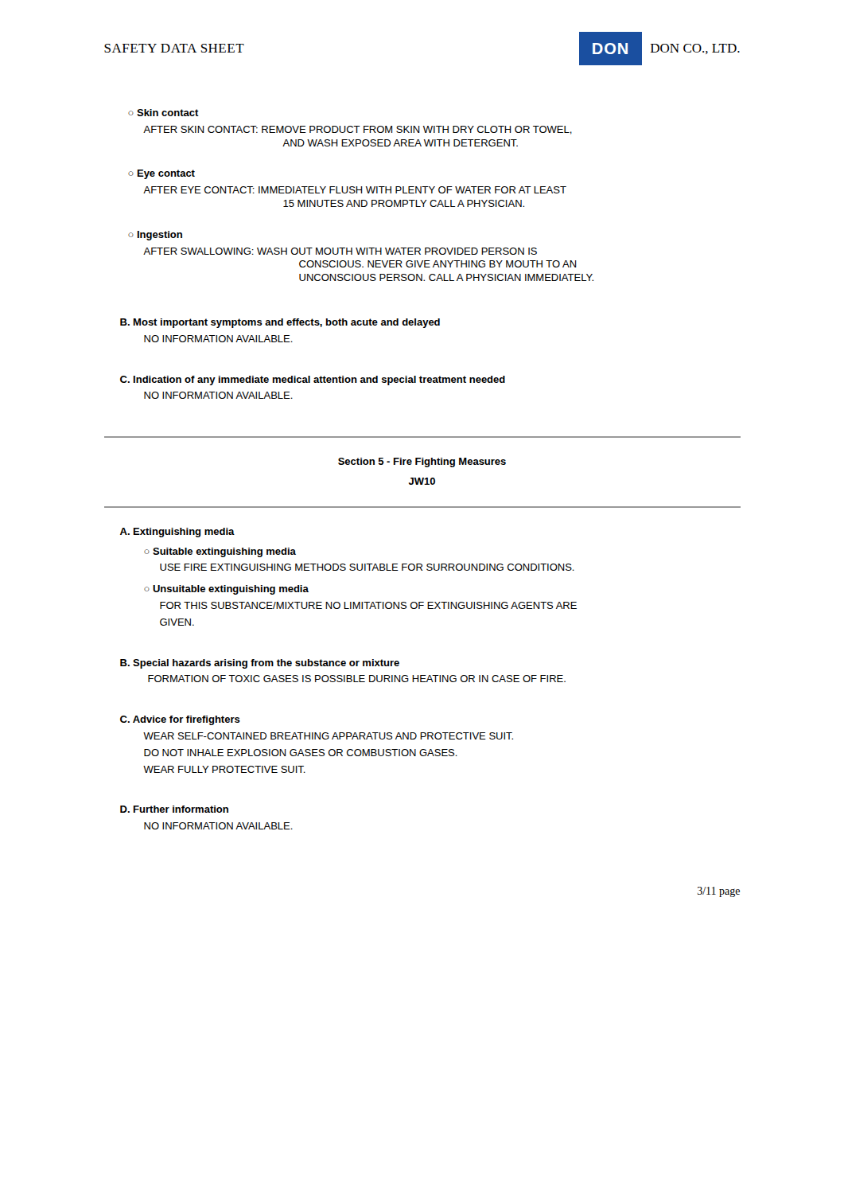SAFETY DATA SHEET
DON DON CO., LTD.
○ Skin contact
AFTER SKIN CONTACT: REMOVE PRODUCT FROM SKIN WITH DRY CLOTH OR TOWEL,
AND WASH EXPOSED AREA WITH DETERGENT.
○ Eye contact
AFTER EYE CONTACT: IMMEDIATELY FLUSH WITH PLENTY OF WATER FOR AT LEAST
15 MINUTES AND PROMPTLY CALL A PHYSICIAN.
○ Ingestion
AFTER SWALLOWING: WASH OUT MOUTH WITH WATER PROVIDED PERSON IS
CONSCIOUS. NEVER GIVE ANYTHING BY MOUTH TO AN
UNCONSCIOUS PERSON. CALL A PHYSICIAN IMMEDIATELY.
B. Most important symptoms and effects, both acute and delayed
NO INFORMATION AVAILABLE.
C. Indication of any immediate medical attention and special treatment needed
NO INFORMATION AVAILABLE.
Section 5 - Fire Fighting Measures
JW10
A. Extinguishing media
○ Suitable extinguishing media
USE FIRE EXTINGUISHING METHODS SUITABLE FOR SURROUNDING CONDITIONS.
○ Unsuitable extinguishing media
FOR THIS SUBSTANCE/MIXTURE NO LIMITATIONS OF EXTINGUISHING AGENTS ARE
GIVEN.
B. Special hazards arising from the substance or mixture
FORMATION OF TOXIC GASES IS POSSIBLE DURING HEATING OR IN CASE OF FIRE.
C. Advice for firefighters
WEAR SELF-CONTAINED BREATHING APPARATUS AND PROTECTIVE SUIT.
DO NOT INHALE EXPLOSION GASES OR COMBUSTION GASES.
WEAR FULLY PROTECTIVE SUIT.
D. Further information
NO INFORMATION AVAILABLE.
3/11 page